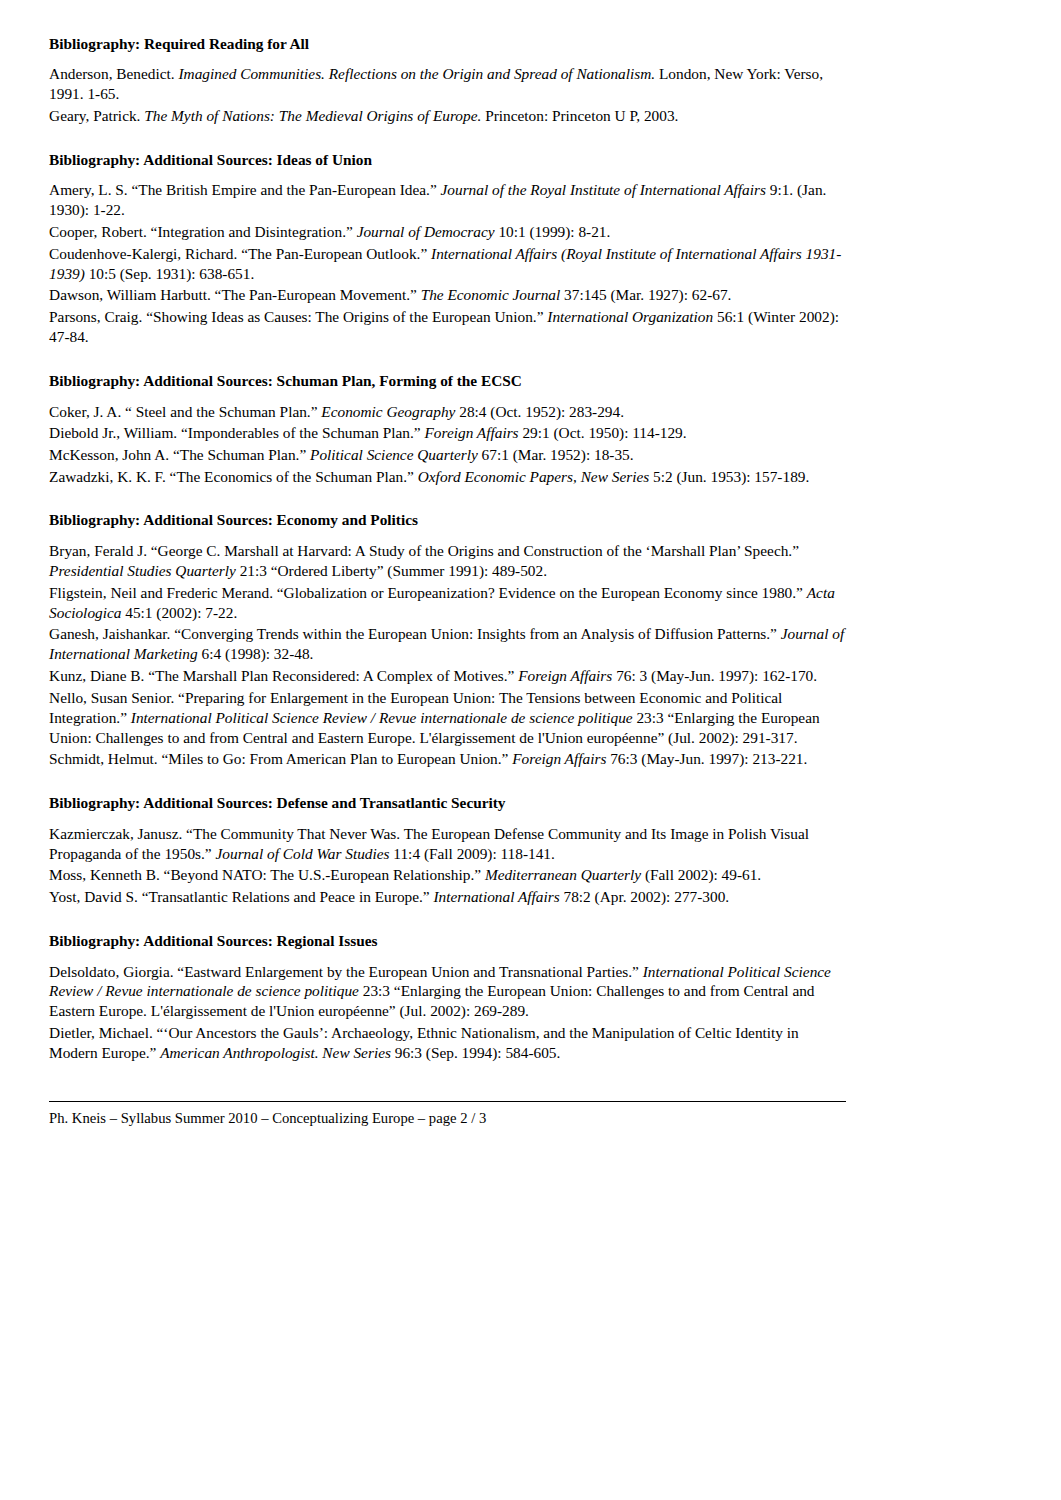Bibliography: Required Reading for All
Anderson, Benedict. Imagined Communities. Reflections on the Origin and Spread of Nationalism. London, New York: Verso, 1991. 1-65.
Geary, Patrick. The Myth of Nations: The Medieval Origins of Europe. Princeton: Princeton U P, 2003.
Bibliography: Additional Sources: Ideas of Union
Amery, L. S. “The British Empire and the Pan-European Idea.” Journal of the Royal Institute of International Affairs 9:1. (Jan. 1930): 1-22.
Cooper, Robert. “Integration and Disintegration.” Journal of Democracy 10:1 (1999): 8-21.
Coudenhove-Kalergi, Richard. “The Pan-European Outlook.” International Affairs (Royal Institute of International Affairs 1931-1939) 10:5 (Sep. 1931): 638-651.
Dawson, William Harbutt. “The Pan-European Movement.” The Economic Journal 37:145 (Mar. 1927): 62-67.
Parsons, Craig. “Showing Ideas as Causes: The Origins of the European Union.” International Organization 56:1 (Winter 2002): 47-84.
Bibliography: Additional Sources: Schuman Plan, Forming of the ECSC
Coker, J. A. “ Steel and the Schuman Plan.” Economic Geography 28:4 (Oct. 1952): 283-294.
Diebold Jr., William. “Imponderables of the Schuman Plan.” Foreign Affairs 29:1 (Oct. 1950): 114-129.
McKesson, John A. “The Schuman Plan.” Political Science Quarterly 67:1 (Mar. 1952): 18-35.
Zawadzki, K. K. F. “The Economics of the Schuman Plan.” Oxford Economic Papers, New Series 5:2 (Jun. 1953): 157-189.
Bibliography: Additional Sources: Economy and Politics
Bryan, Ferald J. “George C. Marshall at Harvard: A Study of the Origins and Construction of the ‘Marshall Plan’ Speech.” Presidential Studies Quarterly 21:3 “Ordered Liberty” (Summer 1991): 489-502.
Fligstein, Neil and Frederic Merand. “Globalization or Europeanization? Evidence on the European Economy since 1980.” Acta Sociologica 45:1 (2002): 7-22.
Ganesh, Jaishankar. “Converging Trends within the European Union: Insights from an Analysis of Diffusion Patterns.” Journal of International Marketing 6:4 (1998): 32-48.
Kunz, Diane B. “The Marshall Plan Reconsidered: A Complex of Motives.” Foreign Affairs 76: 3 (May-Jun. 1997): 162-170.
Nello, Susan Senior. “Preparing for Enlargement in the European Union: The Tensions between Economic and Political Integration.” International Political Science Review / Revue internationale de science politique 23:3 “Enlarging the European Union: Challenges to and from Central and Eastern Europe. L'élargissement de l'Union européenne” (Jul. 2002): 291-317.
Schmidt, Helmut. “Miles to Go: From American Plan to European Union.” Foreign Affairs 76:3 (May-Jun. 1997): 213-221.
Bibliography: Additional Sources: Defense and Transatlantic Security
Kazmierczak, Janusz. “The Community That Never Was. The European Defense Community and Its Image in Polish Visual Propaganda of the 1950s.” Journal of Cold War Studies 11:4 (Fall 2009): 118-141.
Moss, Kenneth B. “Beyond NATO: The U.S.-European Relationship.” Mediterranean Quarterly (Fall 2002): 49-61.
Yost, David S. “Transatlantic Relations and Peace in Europe.” International Affairs 78:2 (Apr. 2002): 277-300.
Bibliography: Additional Sources: Regional Issues
Delsoldato, Giorgia. “Eastward Enlargement by the European Union and Transnational Parties.” International Political Science Review / Revue internationale de science politique 23:3 “Enlarging the European Union: Challenges to and from Central and Eastern Europe. L'élargissement de l'Union européenne” (Jul. 2002): 269-289.
Dietler, Michael. “‘Our Ancestors the Gauls’: Archaeology, Ethnic Nationalism, and the Manipulation of Celtic Identity in Modern Europe.” American Anthropologist. New Series 96:3 (Sep. 1994): 584-605.
Ph. Kneis – Syllabus Summer 2010 – Conceptualizing Europe – page 2 / 3